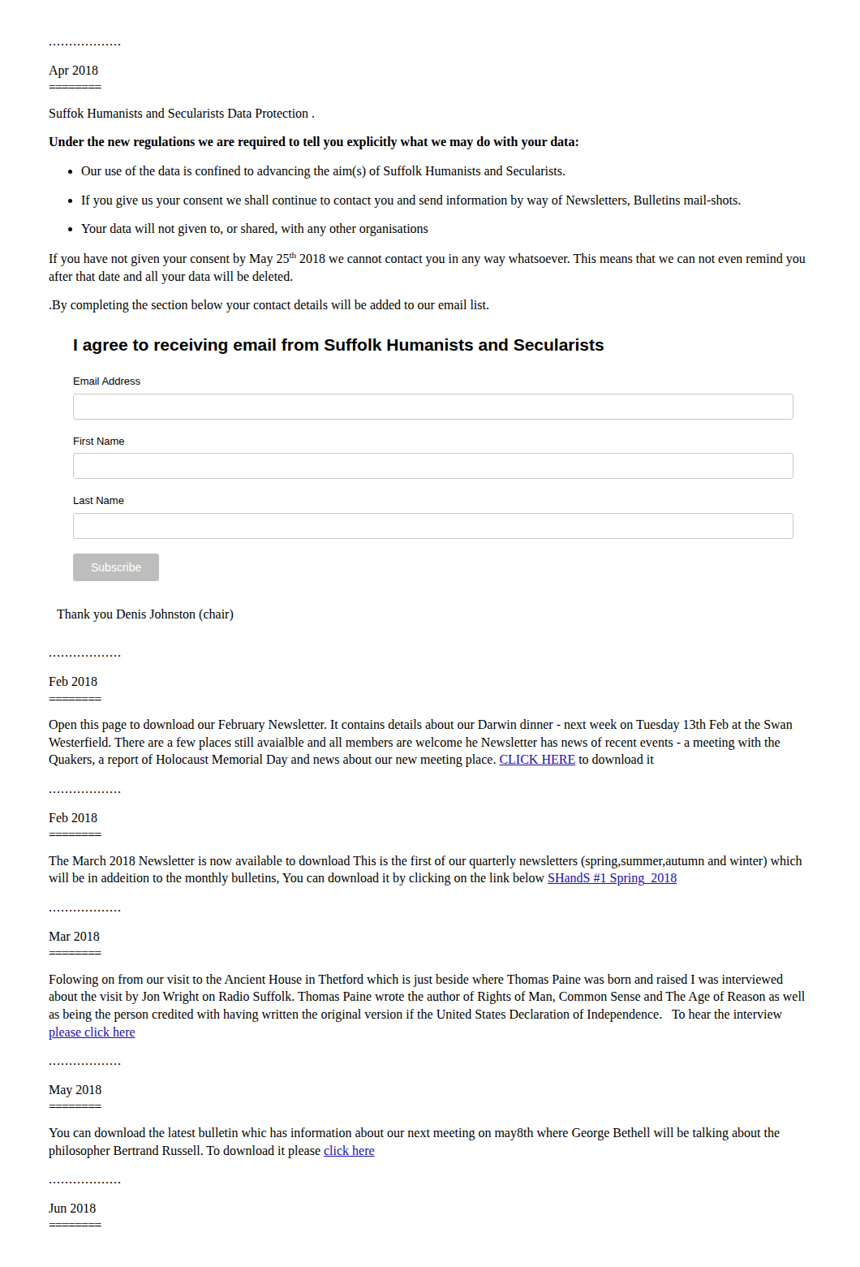..................
Apr 2018
========
Suffok Humanists and Secularists Data Protection .
Under the new regulations we are required to tell you explicitly what we may do with your data:
Our use of the data is confined to advancing the aim(s) of Suffolk Humanists and Secularists.
If you give us your consent we shall continue to contact you and send information by way of Newsletters, Bulletins mail-shots.
Your data will not given to, or shared, with any other organisations
If you have not given your consent by May 25th 2018 we cannot contact you in any way whatsoever. This means that we can not even remind you after that date and all your data will be deleted.
.By completing the section below your contact details will be added to our email list.
I agree to receiving email from Suffolk Humanists and Secularists
Email Address First Name Last Name Subscribe
Thank you Denis Johnston (chair)
..................
Feb 2018
========
Open this page to download our February Newsletter. It contains details about our Darwin dinner - next week on Tuesday 13th Feb at the Swan Westerfield. There are a few places still avaialble and all members are welcome he Newsletter has news of recent events - a meeting with the Quakers, a report of Holocaust Memorial Day and news about our new meeting place. CLICK HERE to download it
..................
Feb 2018
========
The March 2018 Newsletter is now available to download This is the first of our quarterly newsletters (spring,summer,autumn and winter) which will be in addeition to the monthly bulletins, You can download it by clicking on the link below SHandS #1 Spring_2018
..................
Mar 2018
========
Folowing on from our visit to the Ancient House in Thetford which is just beside where Thomas Paine was born and raised I was interviewed about the visit by Jon Wright on Radio Suffolk. Thomas Paine wrote the author of Rights of Man, Common Sense and The Age of Reason as well as being the person credited with having written the original version if the United States Declaration of Independence. To hear the interview please click here
..................
May 2018
========
You can download the latest bulletin whic has information about our next meeting on may8th where George Bethell will be talking about the philosopher Bertrand Russell. To download it please click here
..................
Jun 2018
========